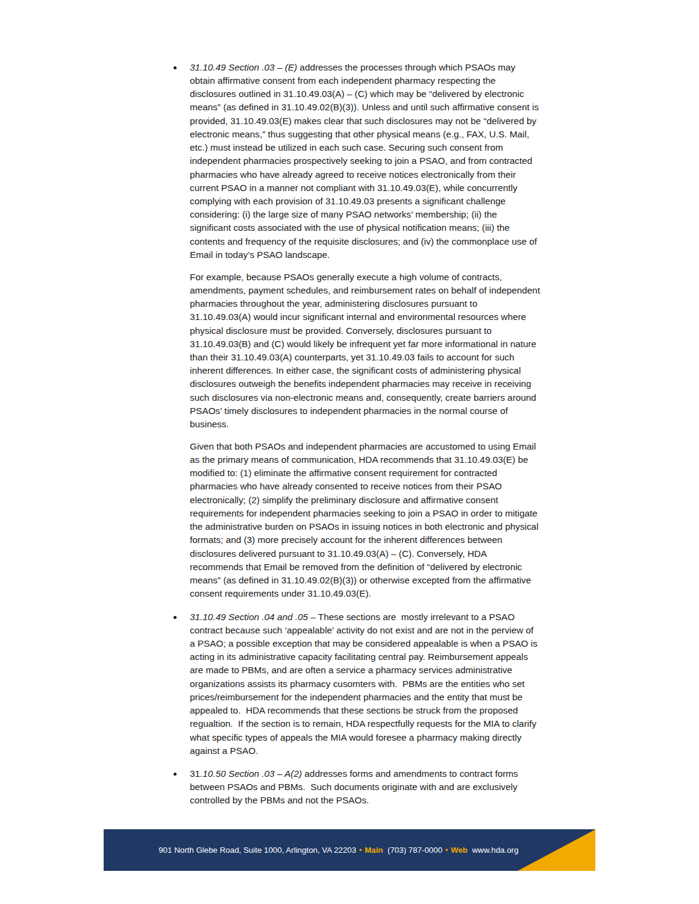31.10.49 Section .03 – (E) addresses the processes through which PSAOs may obtain affirmative consent from each independent pharmacy respecting the disclosures outlined in 31.10.49.03(A) – (C) which may be “delivered by electronic means” (as defined in 31.10.49.02(B)(3)). Unless and until such affirmative consent is provided, 31.10.49.03(E) makes clear that such disclosures may not be “delivered by electronic means,” thus suggesting that other physical means (e.g., FAX, U.S. Mail, etc.) must instead be utilized in each such case. Securing such consent from independent pharmacies prospectively seeking to join a PSAO, and from contracted pharmacies who have already agreed to receive notices electronically from their current PSAO in a manner not compliant with 31.10.49.03(E), while concurrently complying with each provision of 31.10.49.03 presents a significant challenge considering: (i) the large size of many PSAO networks’ membership; (ii) the significant costs associated with the use of physical notification means; (iii) the contents and frequency of the requisite disclosures; and (iv) the commonplace use of Email in today’s PSAO landscape.
For example, because PSAOs generally execute a high volume of contracts, amendments, payment schedules, and reimbursement rates on behalf of independent pharmacies throughout the year, administering disclosures pursuant to 31.10.49.03(A) would incur significant internal and environmental resources where physical disclosure must be provided. Conversely, disclosures pursuant to 31.10.49.03(B) and (C) would likely be infrequent yet far more informational in nature than their 31.10.49.03(A) counterparts, yet 31.10.49.03 fails to account for such inherent differences. In either case, the significant costs of administering physical disclosures outweigh the benefits independent pharmacies may receive in receiving such disclosures via non-electronic means and, consequently, create barriers around PSAOs’ timely disclosures to independent pharmacies in the normal course of business.
Given that both PSAOs and independent pharmacies are accustomed to using Email as the primary means of communication, HDA recommends that 31.10.49.03(E) be modified to: (1) eliminate the affirmative consent requirement for contracted pharmacies who have already consented to receive notices from their PSAO electronically; (2) simplify the preliminary disclosure and affirmative consent requirements for independent pharmacies seeking to join a PSAO in order to mitigate the administrative burden on PSAOs in issuing notices in both electronic and physical formats; and (3) more precisely account for the inherent differences between disclosures delivered pursuant to 31.10.49.03(A) – (C). Conversely, HDA recommends that Email be removed from the definition of “delivered by electronic means” (as defined in 31.10.49.02(B)(3)) or otherwise excepted from the affirmative consent requirements under 31.10.49.03(E).
31.10.49 Section .04 and .05 – These sections are mostly irrelevant to a PSAO contract because such ‘appealable’ activity do not exist and are not in the perview of a PSAO; a possible exception that may be considered appealable is when a PSAO is acting in its administrative capacity facilitating central pay. Reimbursement appeals are made to PBMs, and are often a service a pharmacy services administrative organizations assists its pharmacy cusomters with. PBMs are the entities who set prices/reimbursement for the independent pharmacies and the entity that must be appealed to. HDA recommends that these sections be struck from the proposed regualtion. If the section is to remain, HDA respectfully requests for the MIA to clarify what specific types of appeals the MIA would foresee a pharmacy making directly against a PSAO.
31.10.50 Section .03 – A(2) addresses forms and amendments to contract forms between PSAOs and PBMs. Such documents originate with and are exclusively controlled by the PBMs and not the PSAOs.
901 North Glebe Road, Suite 1000, Arlington, VA 22203•Main (703) 787-0000•Web www.hda.org